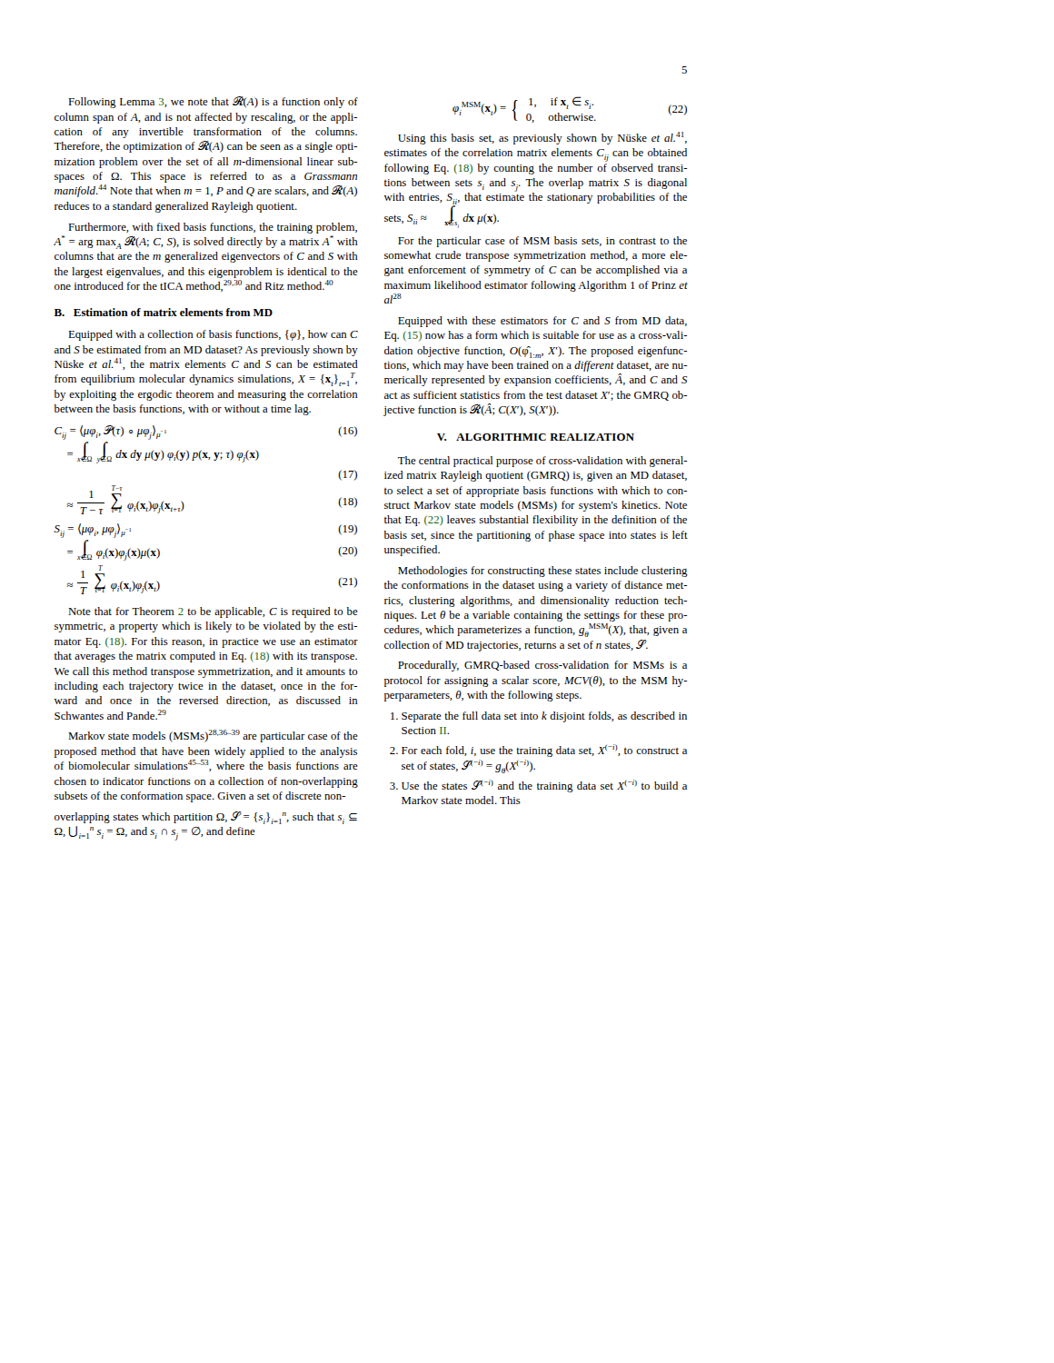5
Following Lemma 3, we note that 𝓡(A) is a function only of column span of A, and is not affected by rescaling, or the application of any invertible transformation of the columns. Therefore, the optimization of 𝓡(A) can be seen as a single optimization problem over the set of all m-dimensional linear subspaces of Ω. This space is referred to as a Grassmann manifold.44 Note that when m = 1, P and Q are scalars, and 𝓡(A) reduces to a standard generalized Rayleigh quotient.
Furthermore, with fixed basis functions, the training problem, A* = arg maxA 𝓡(A; C, S), is solved directly by a matrix A* with columns that are the m generalized eigenvectors of C and S with the largest eigenvalues, and this eigenproblem is identical to the one introduced for the tICA method,29,30 and Ritz method.40
B. Estimation of matrix elements from MD
Equipped with a collection of basis functions, {φ}, how can C and S be estimated from an MD dataset? As previously shown by Nüske et al.41, the matrix elements C and S can be estimated from equilibrium molecular dynamics simulations, X = {xt}t=1T, by exploiting the ergodic theorem and measuring the correlation between the basis functions, with or without a time lag.
Cij = ⟨μφi, 𝒫(τ) ∘ μφj⟩μ−1
(16)
= ∫x∈Ω ∫y∈Ω dx dy μ(y) φi(y) p(x, y; τ) φj(x)
(17)
≈ 1 T − τ T−τ∑t=1 φi(xt)φj(xt+τ)
(18)
Sij = ⟨μφi, μφj⟩μ−1
(19)
= ∫x∈Ω φi(x)φj(x)μ(x)
(20)
≈ 1 T T∑t=1 φi(xt)φj(xt)
(21)
Note that for Theorem 2 to be applicable, C is required to be symmetric, a property which is likely to be violated by the estimator Eq. (18). For this reason, in practice we use an estimator that averages the matrix computed in Eq. (18) with its transpose. We call this method transpose symmetrization, and it amounts to including each trajectory twice in the dataset, once in the forward and once in the reversed direction, as discussed in Schwantes and Pande.29
Markov state models (MSMs)28,36–39 are particular case of the proposed method that have been widely applied to the analysis of biomolecular simulations45–53, where the basis functions are chosen to indicator functions on a collection of non-overlapping subsets of the conformation space. Given a set of discrete non-
overlapping states which partition Ω, 𝒮 = {si}i=1n, such that si ⊆ Ω, ⋃i=1n si = Ω, and si ∩ sj = ∅, and define
φiMSM(xt) = { 1, if xt ∈ si. 0, otherwise.
(22)
Using this basis set, as previously shown by Nüske et al.41, estimates of the correlation matrix elements Cij can be obtained following Eq. (18) by counting the number of observed transitions between sets si and sj. The overlap matrix S is diagonal with entries, Sii, that estimate the stationary probabilities of the sets, Sii ≈ ∫x∈si dx μ(x).
For the particular case of MSM basis sets, in contrast to the somewhat crude transpose symmetrization method, a more elegant enforcement of symmetry of C can be accomplished via a maximum likelihood estimator following Algorithm 1 of Prinz et al28
Equipped with these estimators for C and S from MD data, Eq. (15) now has a form which is suitable for use as a cross-validation objective function, O(φ̂1:m, X′). The proposed eigenfunctions, which may have been trained on a different dataset, are numerically represented by expansion coefficients, Â, and C and S act as sufficient statistics from the test dataset X′; the GMRQ objective function is 𝓡(Â; C(X′), S(X′)).
V. ALGORITHMIC REALIZATION
The central practical purpose of cross-validation with generalized matrix Rayleigh quotient (GMRQ) is, given an MD dataset, to select a set of appropriate basis functions with which to construct Markov state models (MSMs) for system's kinetics. Note that Eq. (22) leaves substantial flexibility in the definition of the basis set, since the partitioning of phase space into states is left unspecified.
Methodologies for constructing these states include clustering the conformations in the dataset using a variety of distance metrics, clustering algorithms, and dimensionality reduction techniques. Let θ be a variable containing the settings for these procedures, which parameterizes a function, gθMSM(X), that, given a collection of MD trajectories, returns a set of n states, 𝒮.
Procedurally, GMRQ-based cross-validation for MSMs is a protocol for assigning a scalar score, MCV(θ), to the MSM hyperparameters, θ, with the following steps.
Separate the full data set into k disjoint folds, as described in Section II.
For each fold, i, use the training data set, X(−i), to construct a set of states, 𝒮(−i) = gθ(X(−i)).
Use the states 𝒮(−i) and the training data set X(−i) to build a Markov state model. This